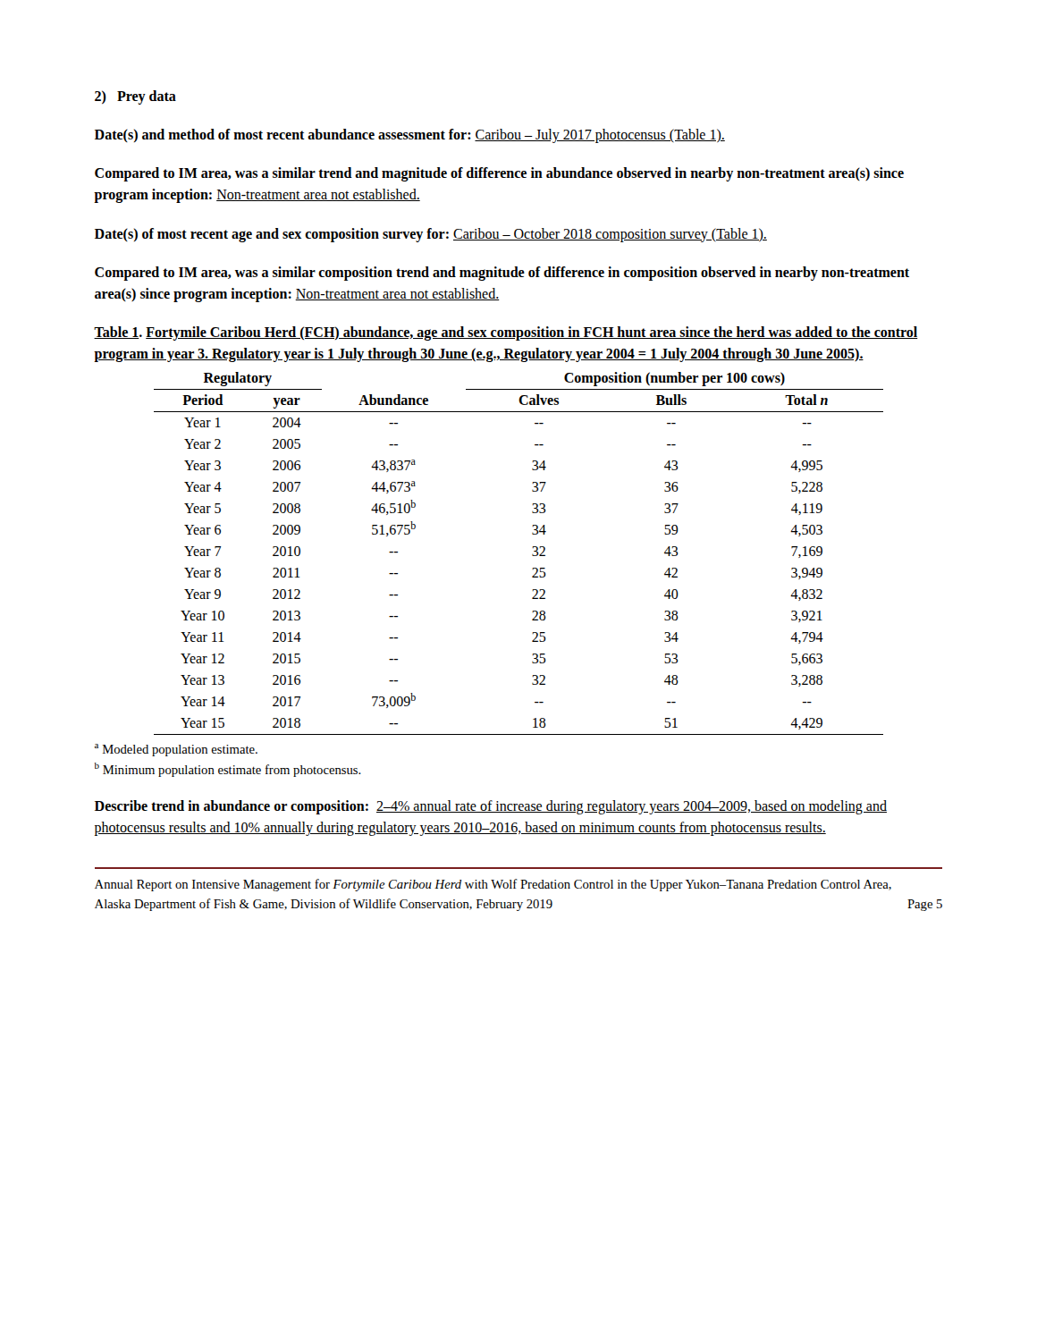2) Prey data
Date(s) and method of most recent abundance assessment for: Caribou – July 2017 photocensus (Table 1).
Compared to IM area, was a similar trend and magnitude of difference in abundance observed in nearby non-treatment area(s) since program inception: Non-treatment area not established.
Date(s) of most recent age and sex composition survey for: Caribou – October 2018 composition survey (Table 1).
Compared to IM area, was a similar composition trend and magnitude of difference in composition observed in nearby non-treatment area(s) since program inception: Non-treatment area not established.
Table 1. Fortymile Caribou Herd (FCH) abundance, age and sex composition in FCH hunt area since the herd was added to the control program in year 3. Regulatory year is 1 July through 30 June (e.g., Regulatory year 2004 = 1 July 2004 through 30 June 2005).
| Regulatory | | Composition (number per 100 cows) |
| Period | year | Abundance | Calves | Bulls | Total n |
| Year 1 | 2004 | -- | -- | -- | -- |
| Year 2 | 2005 | -- | -- | -- | -- |
| Year 3 | 2006 | 43,837 a | 34 | 43 | 4,995 |
| Year 4 | 2007 | 44,673 a | 37 | 36 | 5,228 |
| Year 5 | 2008 | 46,510 b | 33 | 37 | 4,119 |
| Year 6 | 2009 | 51,675 b | 34 | 59 | 4,503 |
| Year 7 | 2010 | -- | 32 | 43 | 7,169 |
| Year 8 | 2011 | -- | 25 | 42 | 3,949 |
| Year 9 | 2012 | -- | 22 | 40 | 4,832 |
| Year 10 | 2013 | -- | 28 | 38 | 3,921 |
| Year 11 | 2014 | -- | 25 | 34 | 4,794 |
| Year 12 | 2015 | -- | 35 | 53 | 5,663 |
| Year 13 | 2016 | -- | 32 | 48 | 3,288 |
| Year 14 | 2017 | 73,009 b | -- | -- | -- |
| Year 15 | 2018 | -- | 18 | 51 | 4,429 |
a Modeled population estimate.
b Minimum population estimate from photocensus.
Describe trend in abundance or composition: 2–4% annual rate of increase during regulatory years 2004–2009, based on modeling and photocensus results and 10% annually during regulatory years 2010–2016, based on minimum counts from photocensus results.
Annual Report on Intensive Management for Fortymile Caribou Herd with Wolf Predation Control in the Upper Yukon–Tanana Predation Control Area,
Alaska Department of Fish & Game, Division of Wildlife Conservation, February 2019 Page 5